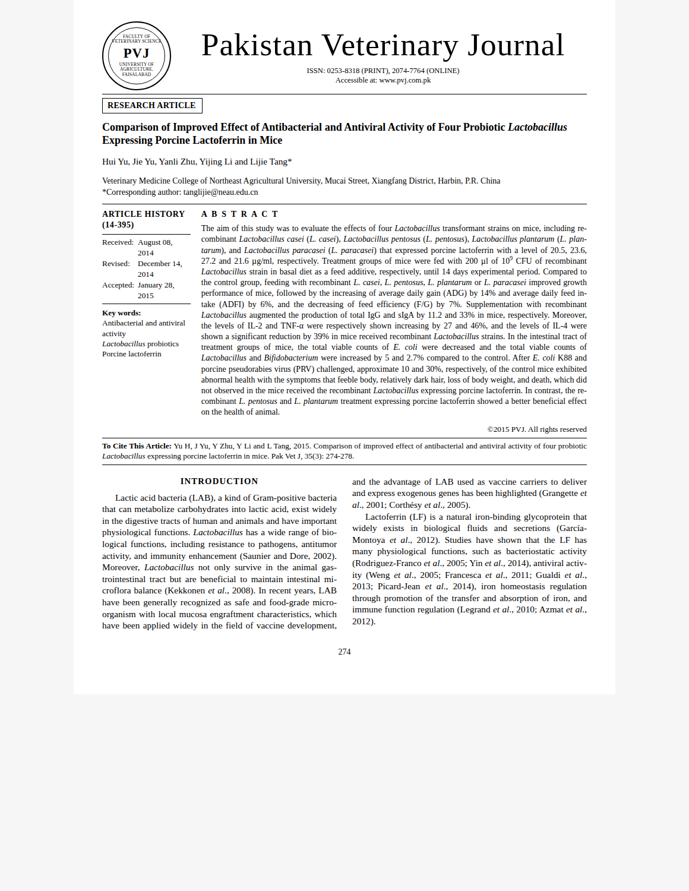Faculty of Veterinary Science
PVJ
University of Agriculture, Faisalabad
Pakistan Veterinary Journal
ISSN: 0253-8318 (PRINT), 2074-7764 (ONLINE)
Accessible at: www.pvj.com.pk
RESEARCH ARTICLE
Comparison of Improved Effect of Antibacterial and Antiviral Activity of Four Probiotic Lactobacillus Expressing Porcine Lactoferrin in Mice
Hui Yu, Jie Yu, Yanli Zhu, Yijing Li and Lijie Tang*
Veterinary Medicine College of Northeast Agricultural University, Mucai Street, Xiangfang District, Harbin, P.R. China
*Corresponding author: tanglijie@neau.edu.cn
ARTICLE HISTORY (14-395)
| Received: | August 08, 2014 |
| Revised: | December 14, 2014 |
| Accepted: | January 28, 2015 |
Key words:
Antibacterial and antiviral activity
Lactobacillus probiotics
Porcine lactoferrin
A B S T R A C T
The aim of this study was to evaluate the effects of four Lactobacillus transformant strains on mice, including recombinant Lactobacillus casei (L. casei), Lactobacillus pentosus (L. pentosus), Lactobacillus plantarum (L. plantarum), and Lactobacillus paracasei (L. paracasei) that expressed porcine lactoferrin with a level of 20.5, 23.6, 27.2 and 21.6 µg/ml, respectively. Treatment groups of mice were fed with 200 µl of 109 CFU of recombinant Lactobacillus strain in basal diet as a feed additive, respectively, until 14 days experimental period. Compared to the control group, feeding with recombinant L. casei, L. pentosus, L. plantarum or L. paracasei improved growth performance of mice, followed by the increasing of average daily gain (ADG) by 14% and average daily feed intake (ADFI) by 6%, and the decreasing of feed efficiency (F/G) by 7%. Supplementation with recombinant Lactobacillus augmented the production of total IgG and sIgA by 11.2 and 33% in mice, respectively. Moreover, the levels of IL-2 and TNF-α were respectively shown increasing by 27 and 46%, and the levels of IL-4 were shown a significant reduction by 39% in mice received recombinant Lactobacillus strains. In the intestinal tract of treatment groups of mice, the total viable counts of E. coli were decreased and the total viable counts of Lactobacillus and Bifidobacterium were increased by 5 and 2.7% compared to the control. After E. coli K88 and porcine pseudorabies virus (PRV) challenged, approximate 10 and 30%, respectively, of the control mice exhibited abnormal health with the symptoms that feeble body, relatively dark hair, loss of body weight, and death, which did not observed in the mice received the recombinant Lactobacillus expressing porcine lactoferrin. In contrast, the recombinant L. pentosus and L. plantarum treatment expressing porcine lactoferrin showed a better beneficial effect on the health of animal.
©2015 PVJ. All rights reserved
To Cite This Article: Yu H, J Yu, Y Zhu, Y Li and L Tang, 2015. Comparison of improved effect of antibacterial and antiviral activity of four probiotic Lactobacillus expressing porcine lactoferrin in mice. Pak Vet J, 35(3): 274-278.
INTRODUCTION
Lactic acid bacteria (LAB), a kind of Gram-positive bacteria that can metabolize carbohydrates into lactic acid, exist widely in the digestive tracts of human and animals and have important physiological functions. Lactobacillus has a wide range of biological functions, including resistance to pathogens, antitumor activity, and immunity enhancement (Saunier and Dore, 2002). Moreover, Lactobacillus not only survive in the animal gastrointestinal tract but are beneficial to maintain intestinal microflora balance (Kekkonen et al., 2008). In recent years, LAB have been generally recognized as safe and food-grade microorganism with local mucosa engraftment characteristics, which have been applied widely in the field of vaccine development, and the advantage of LAB used as vaccine carriers to deliver and express exogenous genes has been highlighted (Grangette et al., 2001; Corthésy et al., 2005).
Lactoferrin (LF) is a natural iron-binding glycoprotein that widely exists in biological fluids and secretions (García-Montoya et al., 2012). Studies have shown that the LF has many physiological functions, such as bacteriostatic activity (Rodriguez-Franco et al., 2005; Yin et al., 2014), antiviral activity (Weng et al., 2005; Francesca et al., 2011; Gualdi et al., 2013; Picard-Jean et al., 2014), iron homeostasis regulation through promotion of the transfer and absorption of iron, and immune function regulation (Legrand et al., 2010; Azmat et al., 2012).
274